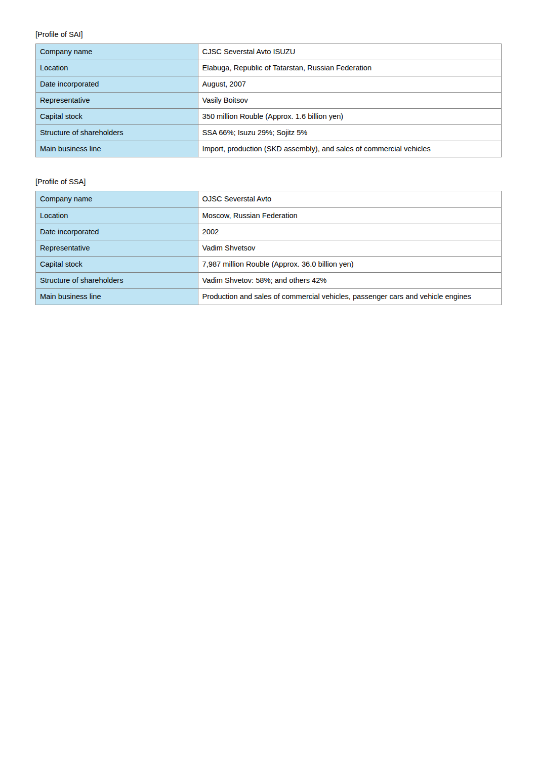[Profile of SAI]
| Company name | CJSC Severstal Avto ISUZU |
| Location | Elabuga, Republic of Tatarstan, Russian Federation |
| Date incorporated | August, 2007 |
| Representative | Vasily Boitsov |
| Capital stock | 350 million Rouble (Approx. 1.6 billion yen) |
| Structure of shareholders | SSA 66%; Isuzu 29%; Sojitz 5% |
| Main business line | Import, production (SKD assembly), and sales of commercial vehicles |
[Profile of SSA]
| Company name | OJSC Severstal Avto |
| Location | Moscow, Russian Federation |
| Date incorporated | 2002 |
| Representative | Vadim Shvetsov |
| Capital stock | 7,987 million Rouble (Approx. 36.0 billion yen) |
| Structure of shareholders | Vadim Shvetov: 58%; and others 42% |
| Main business line | Production and sales of commercial vehicles, passenger cars and vehicle engines |